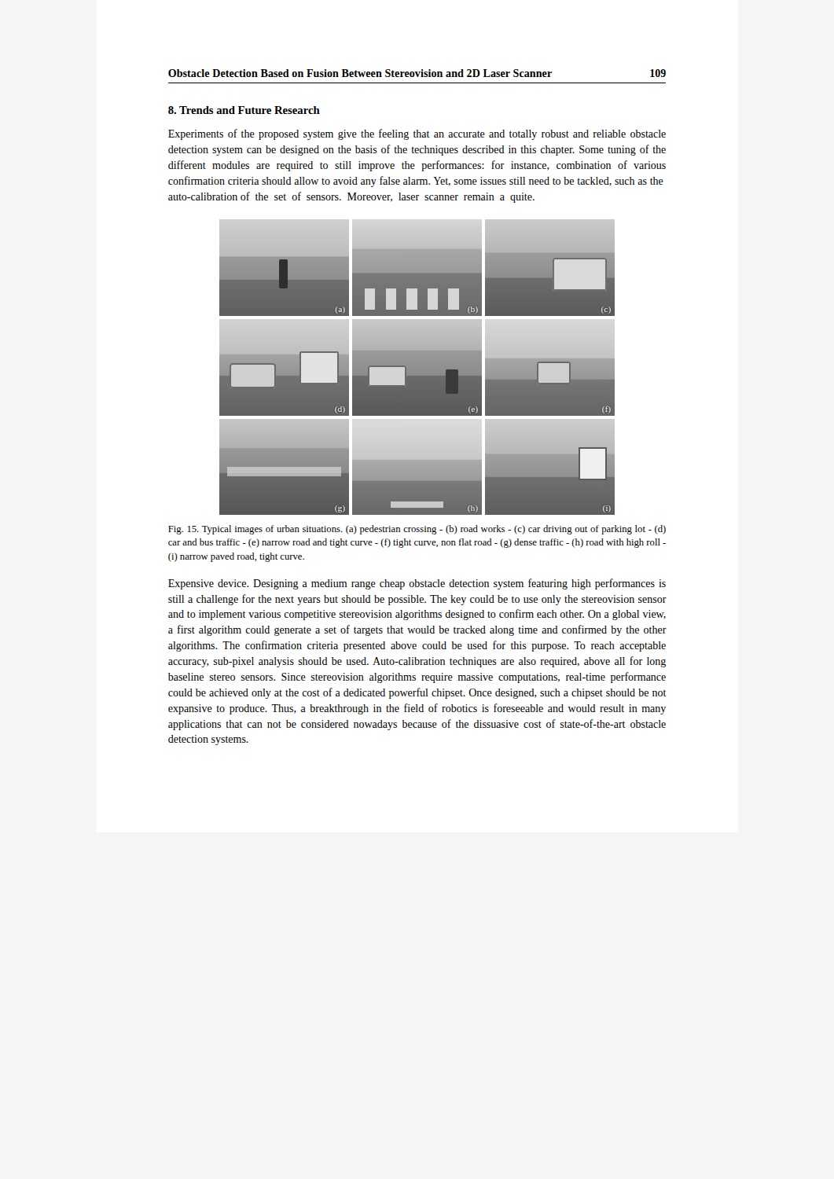Obstacle Detection Based on Fusion Between Stereovision and 2D Laser Scanner 109
8. Trends and Future Research
Experiments of the proposed system give the feeling that an accurate and totally robust and reliable obstacle detection system can be designed on the basis of the techniques described in this chapter. Some tuning of the different modules are required to still improve the performances: for instance, combination of various confirmation criteria should allow to avoid any false alarm. Yet, some issues still need to be tackled, such as the auto-calibration of the set of sensors. Moreover, laser scanner remain a quite.
(a)
(b)
(c)
(d)
(e)
(f)
(g)
(h)
(i)
Fig. 15. Typical images of urban situations. (a) pedestrian crossing - (b) road works - (c) car driving out of parking lot - (d) car and bus traffic - (e) narrow road and tight curve - (f) tight curve, non flat road - (g) dense traffic - (h) road with high roll - (i) narrow paved road, tight curve.
Expensive device. Designing a medium range cheap obstacle detection system featuring high performances is still a challenge for the next years but should be possible. The key could be to use only the stereovision sensor and to implement various competitive stereovision algorithms designed to confirm each other. On a global view, a first algorithm could generate a set of targets that would be tracked along time and confirmed by the other algorithms. The confirmation criteria presented above could be used for this purpose. To reach acceptable accuracy, sub-pixel analysis should be used. Auto-calibration techniques are also required, above all for long baseline stereo sensors. Since stereovision algorithms require massive computations, real-time performance could be achieved only at the cost of a dedicated powerful chipset. Once designed, such a chipset should be not expansive to produce. Thus, a breakthrough in the field of robotics is foreseeable and would result in many applications that can not be considered nowadays because of the dissuasive cost of state-of-the-art obstacle detection systems.